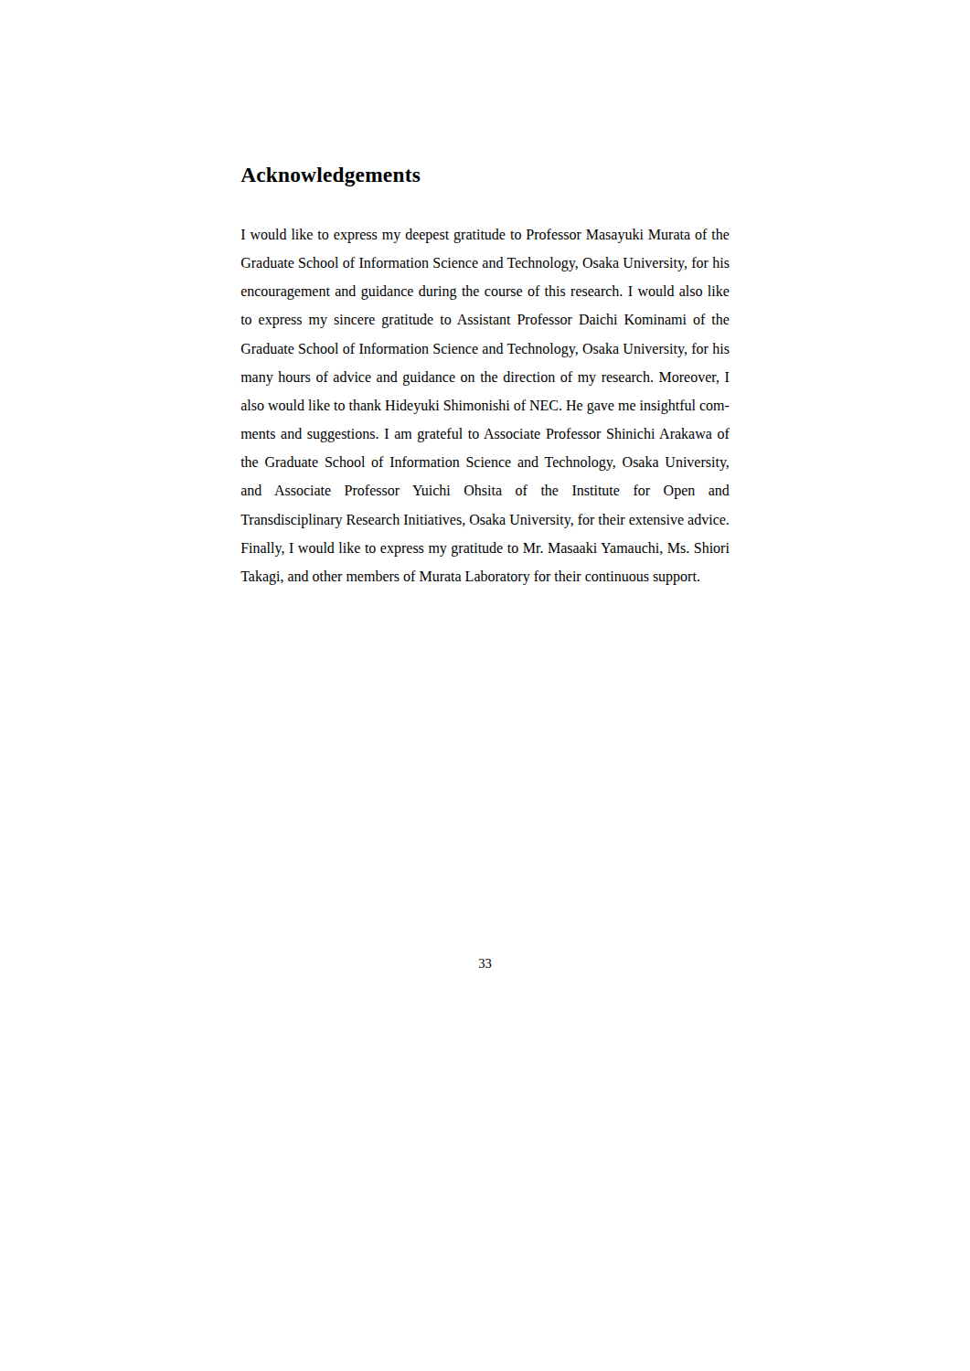Acknowledgements
I would like to express my deepest gratitude to Professor Masayuki Murata of the Graduate School of Information Science and Technology, Osaka University, for his encouragement and guidance during the course of this research. I would also like to express my sincere gratitude to Assistant Professor Daichi Kominami of the Graduate School of Information Science and Technology, Osaka University, for his many hours of advice and guidance on the direction of my research. Moreover, I also would like to thank Hideyuki Shimonishi of NEC. He gave me insightful comments and suggestions. I am grateful to Associate Professor Shinichi Arakawa of the Graduate School of Information Science and Technology, Osaka University, and Associate Professor Yuichi Ohsita of the Institute for Open and Transdisciplinary Research Initiatives, Osaka University, for their extensive advice. Finally, I would like to express my gratitude to Mr. Masaaki Yamauchi, Ms. Shiori Takagi, and other members of Murata Laboratory for their continuous support.
33